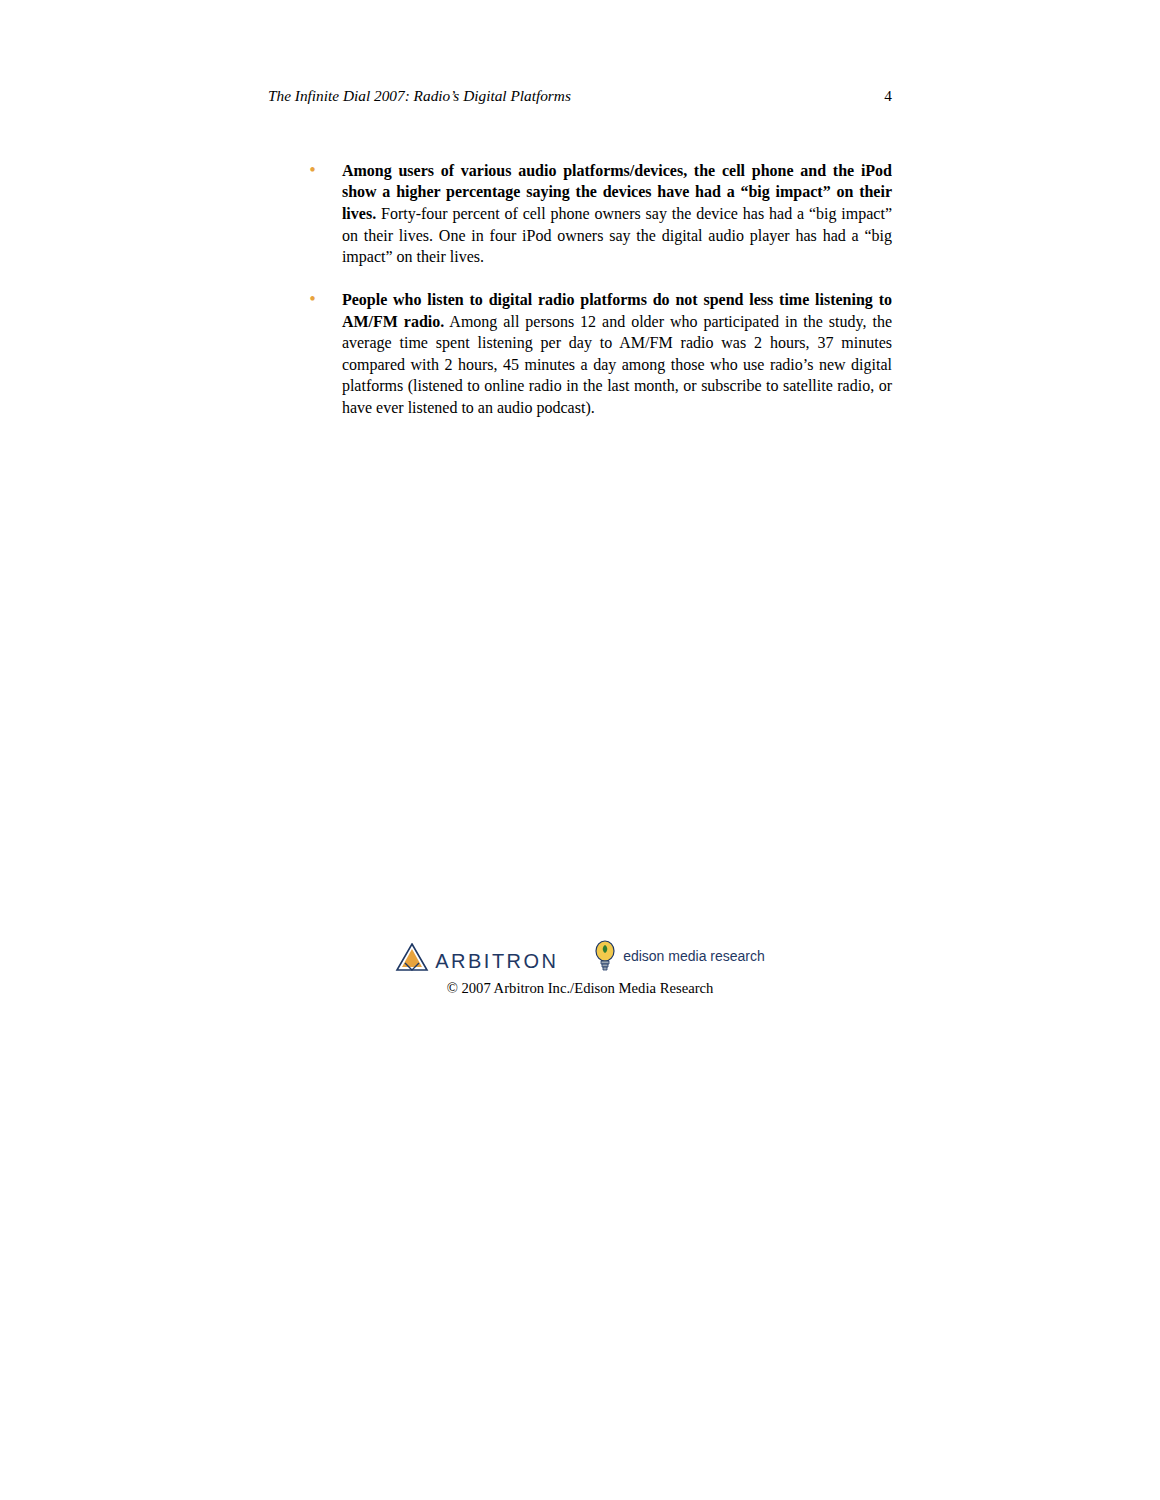The Infinite Dial 2007: Radio’s Digital Platforms 4
Among users of various audio platforms/devices, the cell phone and the iPod show a higher percentage saying the devices have had a “big impact” on their lives. Forty-four percent of cell phone owners say the device has had a “big impact” on their lives. One in four iPod owners say the digital audio player has had a “big impact” on their lives.
People who listen to digital radio platforms do not spend less time listening to AM/FM radio. Among all persons 12 and older who participated in the study, the average time spent listening per day to AM/FM radio was 2 hours, 37 minutes compared with 2 hours, 45 minutes a day among those who use radio’s new digital platforms (listened to online radio in the last month, or subscribe to satellite radio, or have ever listened to an audio podcast).
ARBITRON
edison media research
© 2007 Arbitron Inc./Edison Media Research